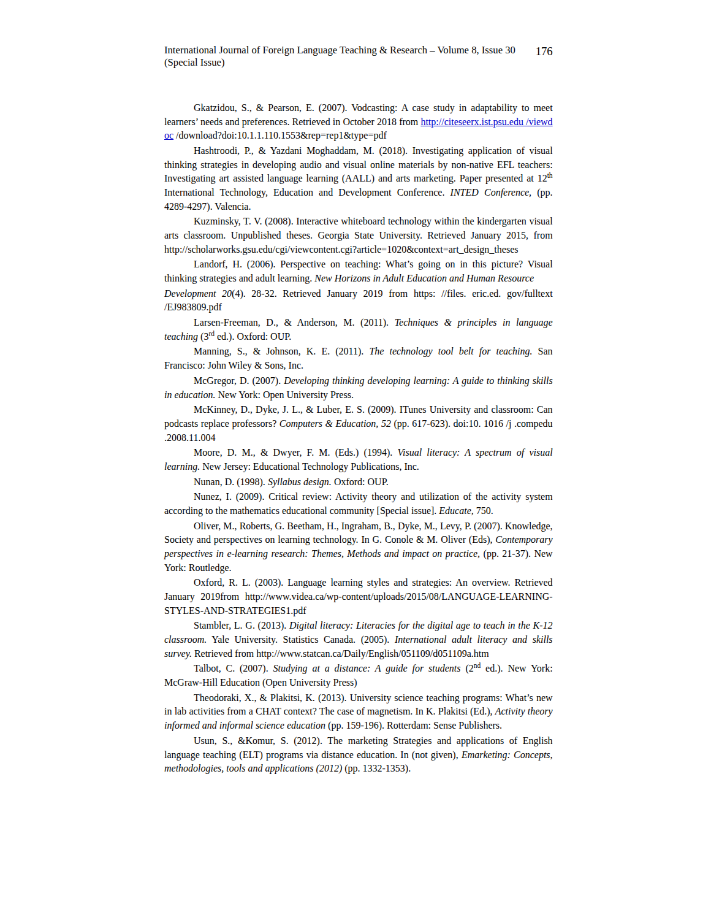International Journal of Foreign Language Teaching & Research – Volume 8, Issue 30 (Special Issue)
176
Gkatzidou, S., & Pearson, E. (2007). Vodcasting: A case study in adaptability to meet learners’ needs and preferences. Retrieved in October 2018 from http://citeseerx.ist.psu.edu /viewdoc /download?doi:10.1.1.110.1553&rep=rep1&type=pdf
Hashtroodi, P., & Yazdani Moghaddam, M. (2018). Investigating application of visual thinking strategies in developing audio and visual online materials by non-native EFL teachers: Investigating art assisted language learning (AALL) and arts marketing. Paper presented at 12th International Technology, Education and Development Conference. INTED Conference, (pp. 4289-4297). Valencia.
Kuzminsky, T. V. (2008). Interactive whiteboard technology within the kindergarten visual arts classroom. Unpublished theses. Georgia State University. Retrieved January 2015, from http://scholarworks.gsu.edu/cgi/viewcontent.cgi?article=1020&context=art_design_theses
Landorf, H. (2006). Perspective on teaching: What’s going on in this picture? Visual thinking strategies and adult learning. New Horizons in Adult Education and Human Resource
Development 20(4). 28-32. Retrieved January 2019 from https: //files. eric.ed. gov/fulltext /EJ983809.pdf
Larsen-Freeman, D., & Anderson, M. (2011). Techniques & principles in language teaching (3rd ed.). Oxford: OUP.
Manning, S., & Johnson, K. E. (2011). The technology tool belt for teaching. San Francisco: John Wiley & Sons, Inc.
McGregor, D. (2007). Developing thinking developing learning: A guide to thinking skills in education. New York: Open University Press.
McKinney, D., Dyke, J. L., & Luber, E. S. (2009). ITunes University and classroom: Can podcasts replace professors? Computers & Education, 52 (pp. 617-623). doi:10. 1016 /j .compedu .2008.11.004
Moore, D. M., & Dwyer, F. M. (Eds.) (1994). Visual literacy: A spectrum of visual learning. New Jersey: Educational Technology Publications, Inc.
Nunan, D. (1998). Syllabus design. Oxford: OUP.
Nunez, I. (2009). Critical review: Activity theory and utilization of the activity system according to the mathematics educational community [Special issue]. Educate, 750.
Oliver, M., Roberts, G. Beetham, H., Ingraham, B., Dyke, M., Levy, P. (2007). Knowledge, Society and perspectives on learning technology. In G. Conole & M. Oliver (Eds), Contemporary perspectives in e-learning research: Themes, Methods and impact on practice, (pp. 21-37). New York: Routledge.
Oxford, R. L. (2003). Language learning styles and strategies: An overview. Retrieved January 2019from http://www.videa.ca/wp-content/uploads/2015/08/LANGUAGE-LEARNING-STYLES-AND-STRATEGIES1.pdf
Stambler, L. G. (2013). Digital literacy: Literacies for the digital age to teach in the K-12 classroom. Yale University. Statistics Canada. (2005). International adult literacy and skills survey. Retrieved from http://www.statcan.ca/Daily/English/051109/d051109a.htm
Talbot, C. (2007). Studying at a distance: A guide for students (2nd ed.). New York: McGraw-Hill Education (Open University Press)
Theodoraki, X., & Plakitsi, K. (2013). University science teaching programs: What’s new in lab activities from a CHAT context? The case of magnetism. In K. Plakitsi (Ed.), Activity theory informed and informal science education (pp. 159-196). Rotterdam: Sense Publishers.
Usun, S., &Komur, S. (2012). The marketing Strategies and applications of English language teaching (ELT) programs via distance education. In (not given), Emarketing: Concepts, methodologies, tools and applications (2012) (pp. 1332-1353).